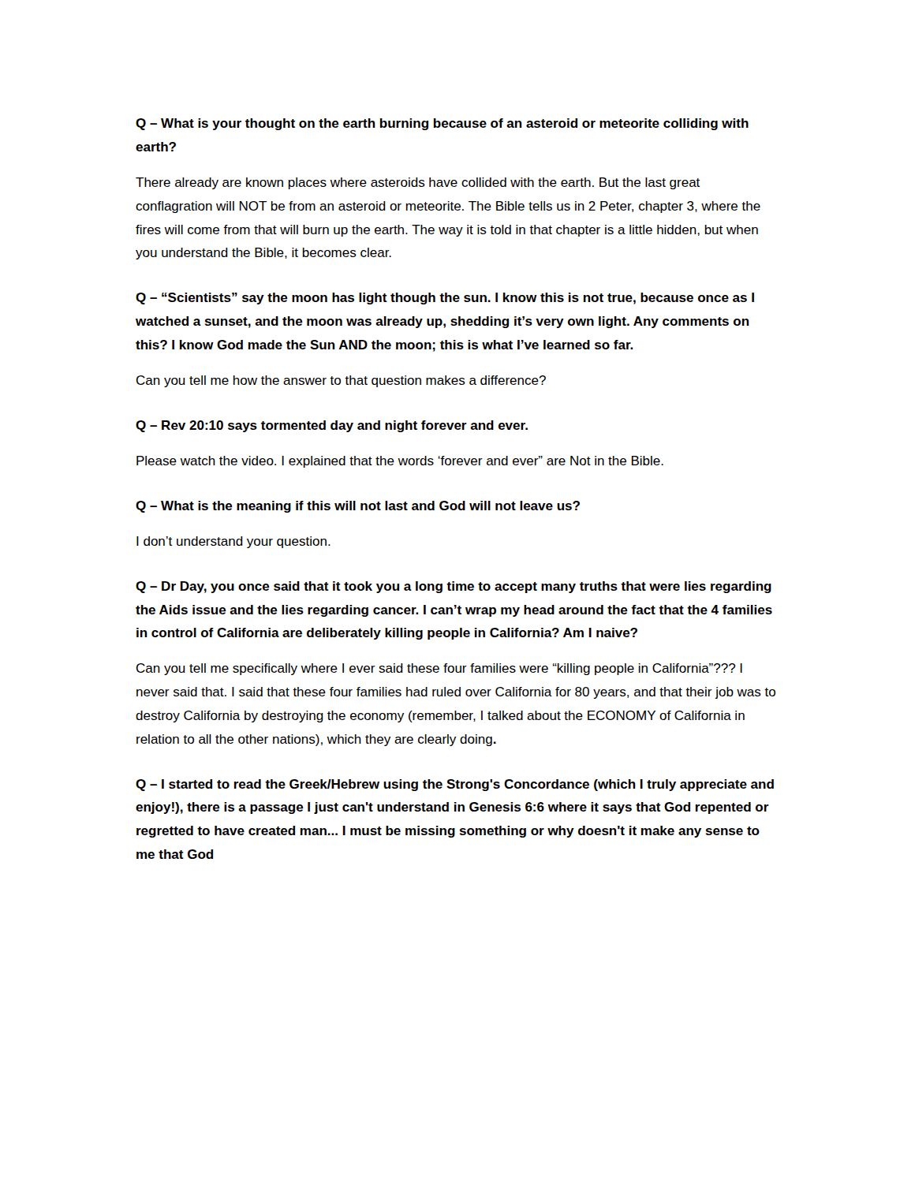Q – What is your thought on the earth burning because of an asteroid or meteorite colliding with earth?
There already are known places where asteroids have collided with the earth. But the last great conflagration will NOT be from an asteroid or meteorite. The Bible tells us in 2 Peter, chapter 3, where the fires will come from that will burn up the earth. The way it is told in that chapter is a little hidden, but when you understand the Bible, it becomes clear.
Q – “Scientists” say the moon has light though the sun. I know this is not true, because once as I watched a sunset, and the moon was already up, shedding it’s very own light. Any comments on this? I know God made the Sun AND the moon; this is what I’ve learned so far.
Can you tell me how the answer to that question makes a difference?
Q – Rev 20:10 says tormented day and night forever and ever.
Please watch the video. I explained that the words ‘forever and ever” are Not in the Bible.
Q – What is the meaning if this will not last and God will not leave us?
I don’t understand your question.
Q – Dr Day, you once said that it took you a long time to accept many truths that were lies regarding the Aids issue and the lies regarding cancer. I can’t wrap my head around the fact that the 4 families in control of California are deliberately killing people in California? Am I naive?
Can you tell me specifically where I ever said these four families were “killing people in California”??? I never said that. I said that these four families had ruled over California for 80 years, and that their job was to destroy California by destroying the economy (remember, I talked about the ECONOMY of California in relation to all the other nations), which they are clearly doing.
Q – I started to read the Greek/Hebrew using the Strong's Concordance (which I truly appreciate and enjoy!), there is a passage I just can't understand in Genesis 6:6 where it says that God repented or regretted to have created man... I must be missing something or why doesn't it make any sense to me that God